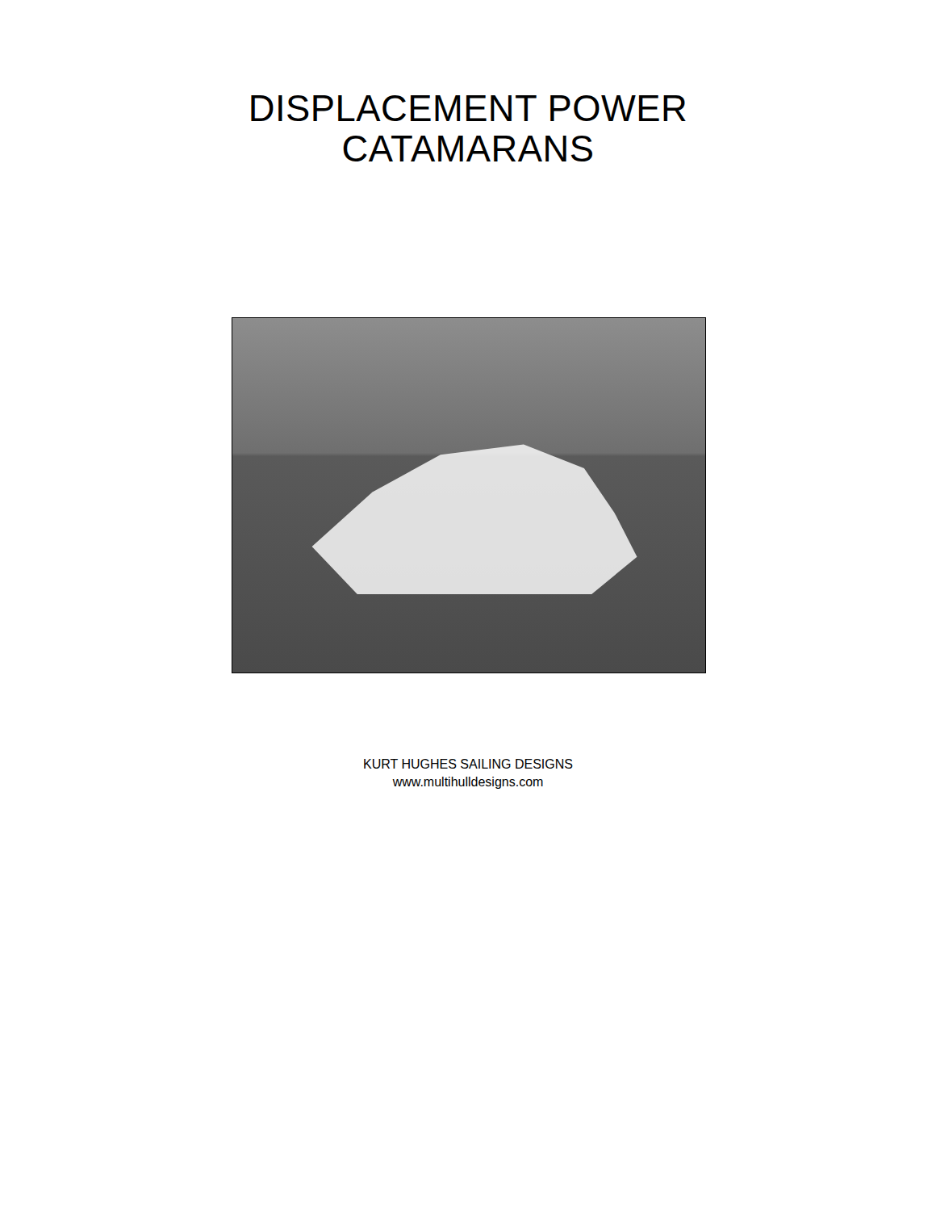DISPLACEMENT POWER CATAMARANS
KURT HUGHES SAILING DESIGNS
www.multihulldesigns.com